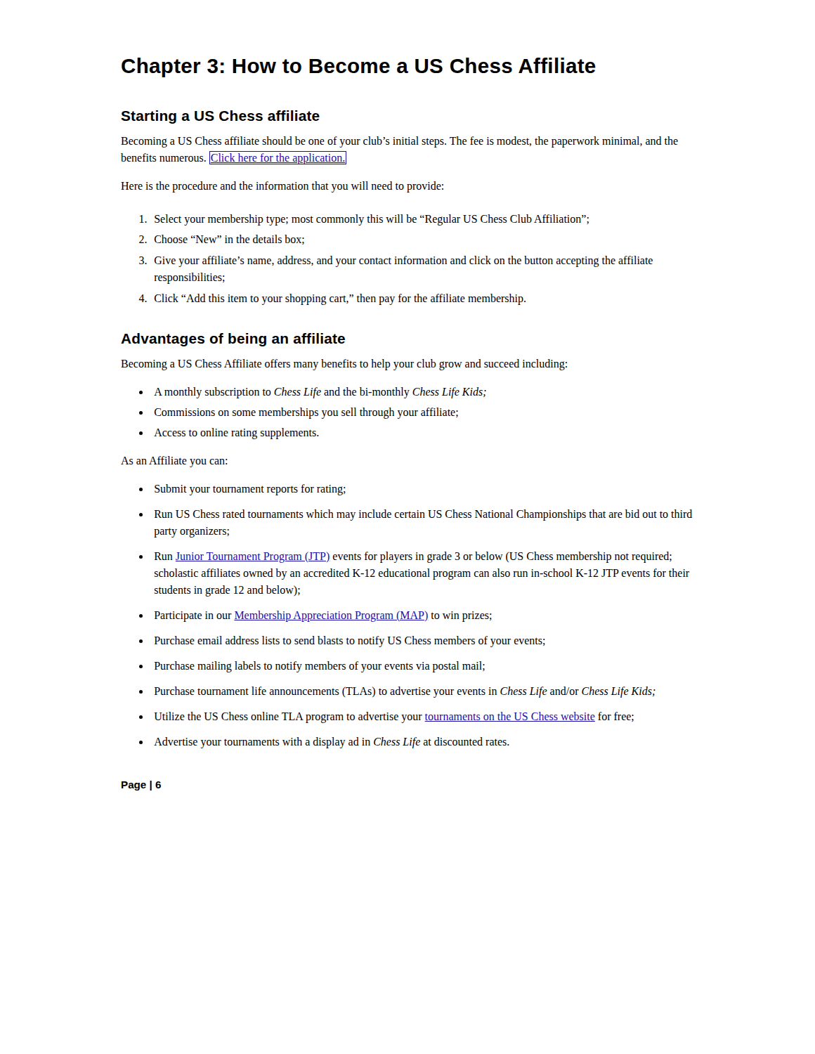Chapter 3: How to Become a US Chess Affiliate
Starting a US Chess affiliate
Becoming a US Chess affiliate should be one of your club’s initial steps. The fee is modest, the paperwork minimal, and the benefits numerous. Click here for the application.
Here is the procedure and the information that you will need to provide:
Select your membership type; most commonly this will be “Regular US Chess Club Affiliation”;
Choose “New” in the details box;
Give your affiliate’s name, address, and your contact information and click on the button accepting the affiliate responsibilities;
Click “Add this item to your shopping cart,” then pay for the affiliate membership.
Advantages of being an affiliate
Becoming a US Chess Affiliate offers many benefits to help your club grow and succeed including:
A monthly subscription to Chess Life and the bi-monthly Chess Life Kids;
Commissions on some memberships you sell through your affiliate;
Access to online rating supplements.
As an Affiliate you can:
Submit your tournament reports for rating;
Run US Chess rated tournaments which may include certain US Chess National Championships that are bid out to third party organizers;
Run Junior Tournament Program (JTP) events for players in grade 3 or below (US Chess membership not required; scholastic affiliates owned by an accredited K-12 educational program can also run in-school K-12 JTP events for their students in grade 12 and below);
Participate in our Membership Appreciation Program (MAP) to win prizes;
Purchase email address lists to send blasts to notify US Chess members of your events;
Purchase mailing labels to notify members of your events via postal mail;
Purchase tournament life announcements (TLAs) to advertise your events in Chess Life and/or Chess Life Kids;
Utilize the US Chess online TLA program to advertise your tournaments on the US Chess website for free;
Advertise your tournaments with a display ad in Chess Life at discounted rates.
Page | 6